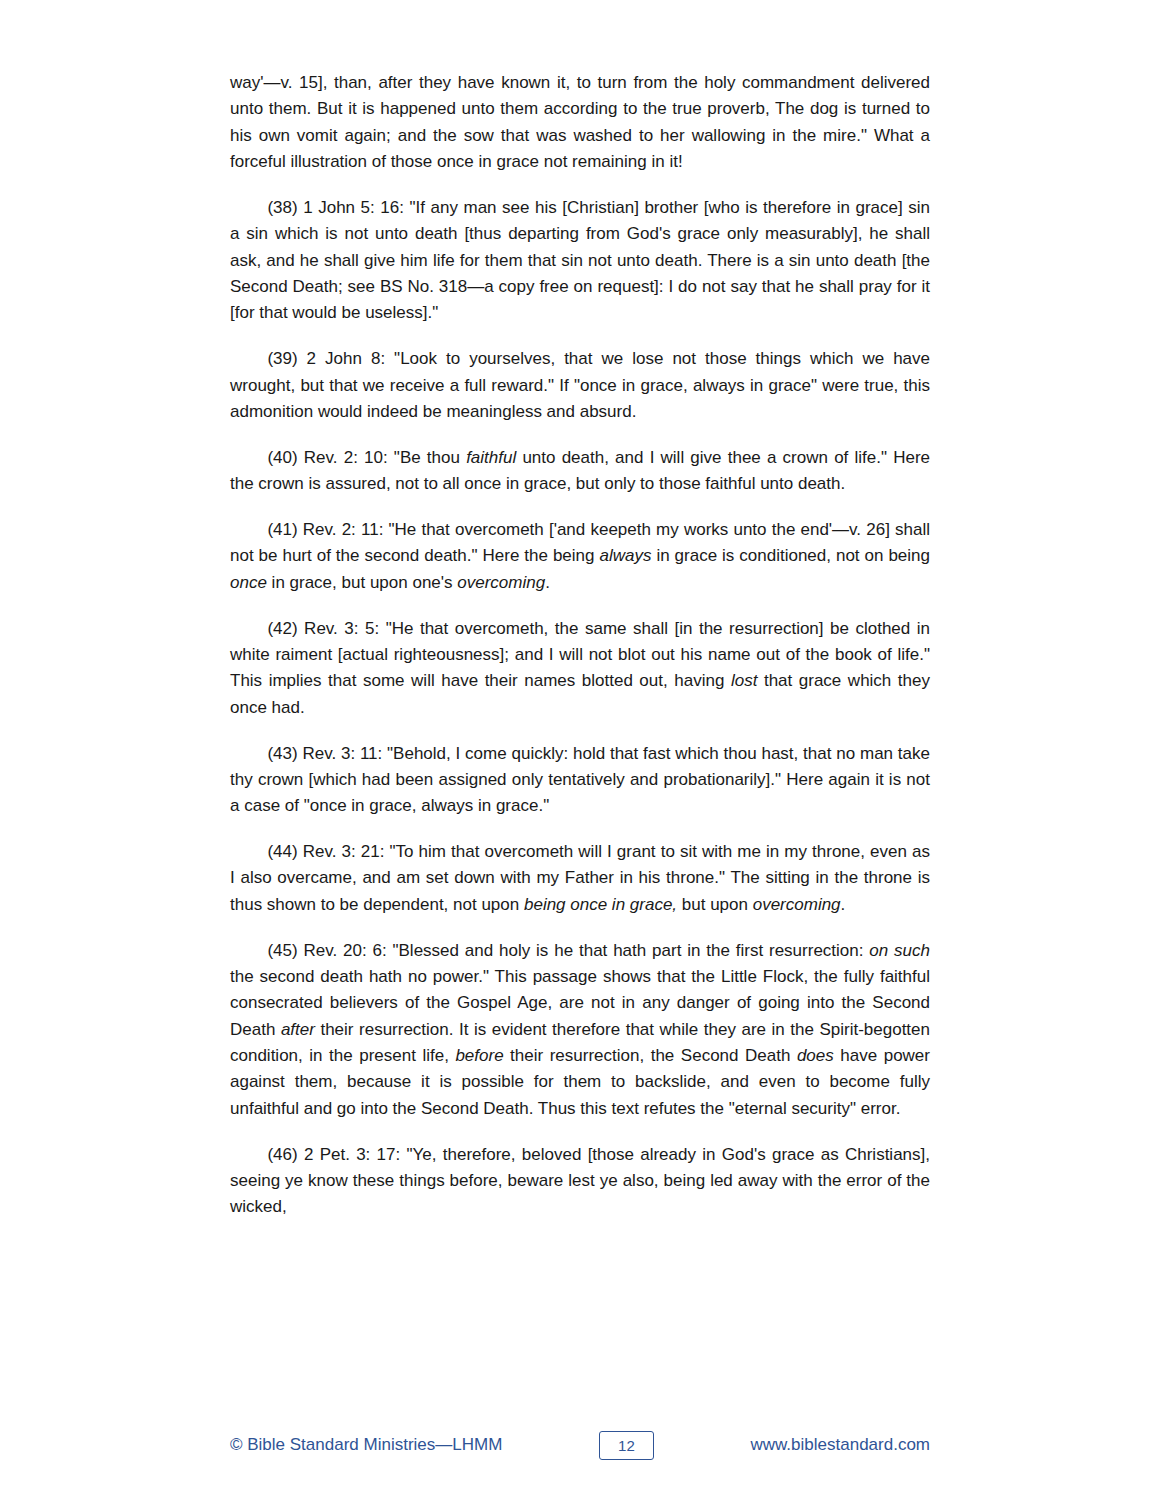way'—v. 15], than, after they have known it, to turn from the holy commandment delivered unto them. But it is happened unto them according to the true proverb, The dog is turned to his own vomit again; and the sow that was washed to her wallowing in the mire." What a forceful illustration of those once in grace not remaining in it!
(38) 1 John 5: 16: "If any man see his [Christian] brother [who is therefore in grace] sin a sin which is not unto death [thus departing from God's grace only measurably], he shall ask, and he shall give him life for them that sin not unto death. There is a sin unto death [the Second Death; see BS No. 318—a copy free on request]: I do not say that he shall pray for it [for that would be useless]."
(39) 2 John 8: "Look to yourselves, that we lose not those things which we have wrought, but that we receive a full reward." If "once in grace, always in grace" were true, this admonition would indeed be meaningless and absurd.
(40) Rev. 2: 10: "Be thou faithful unto death, and I will give thee a crown of life." Here the crown is assured, not to all once in grace, but only to those faithful unto death.
(41) Rev. 2: 11: "He that overcometh ['and keepeth my works unto the end'—v. 26] shall not be hurt of the second death." Here the being always in grace is conditioned, not on being once in grace, but upon one's overcoming.
(42) Rev. 3: 5: "He that overcometh, the same shall [in the resurrection] be clothed in white raiment [actual righteousness]; and I will not blot out his name out of the book of life." This implies that some will have their names blotted out, having lost that grace which they once had.
(43) Rev. 3: 11: "Behold, I come quickly: hold that fast which thou hast, that no man take thy crown [which had been assigned only tentatively and probationarily]." Here again it is not a case of "once in grace, always in grace."
(44) Rev. 3: 21: "To him that overcometh will I grant to sit with me in my throne, even as I also overcame, and am set down with my Father in his throne." The sitting in the throne is thus shown to be dependent, not upon being once in grace, but upon overcoming.
(45) Rev. 20: 6: "Blessed and holy is he that hath part in the first resurrection: on such the second death hath no power." This passage shows that the Little Flock, the fully faithful consecrated believers of the Gospel Age, are not in any danger of going into the Second Death after their resurrection. It is evident therefore that while they are in the Spirit-begotten condition, in the present life, before their resurrection, the Second Death does have power against them, because it is possible for them to backslide, and even to become fully unfaithful and go into the Second Death. Thus this text refutes the "eternal security" error.
(46) 2 Pet. 3: 17: "Ye, therefore, beloved [those already in God's grace as Christians], seeing ye know these things before, beware lest ye also, being led away with the error of the wicked,
© Bible Standard Ministries—LHMM
12
www.biblestandard.com